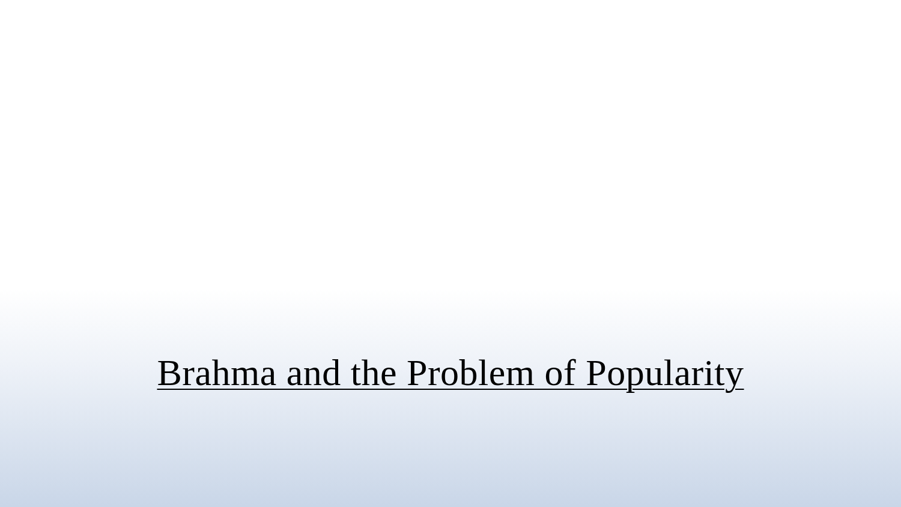Brahma and the Problem of Popularity